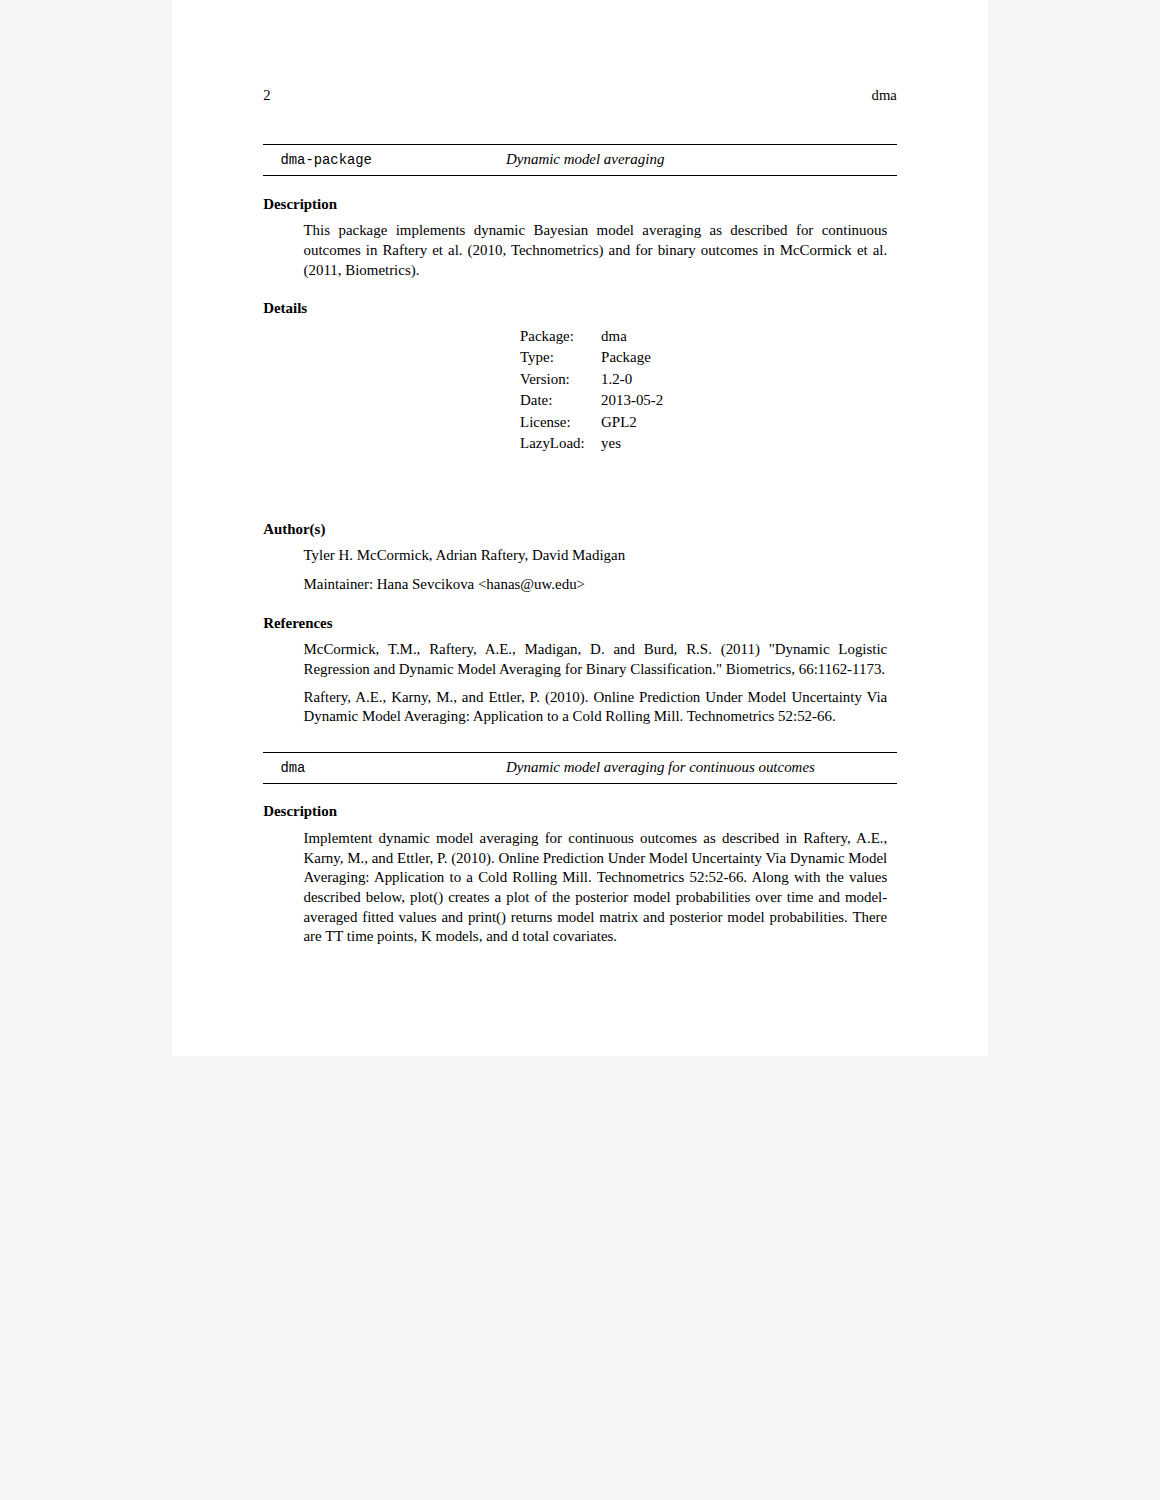2 dma
dma-package Dynamic model averaging
Description
This package implements dynamic Bayesian model averaging as described for continuous outcomes in Raftery et al. (2010, Technometrics) and for binary outcomes in McCormick et al. (2011, Biometrics).
Details
| Package: | dma |
| Type: | Package |
| Version: | 1.2-0 |
| Date: | 2013-05-2 |
| License: | GPL2 |
| LazyLoad: | yes |
Author(s)
Tyler H. McCormick, Adrian Raftery, David Madigan
Maintainer: Hana Sevcikova <hanas@uw.edu>
References
McCormick, T.M., Raftery, A.E., Madigan, D. and Burd, R.S. (2011) "Dynamic Logistic Regression and Dynamic Model Averaging for Binary Classification." Biometrics, 66:1162-1173.
Raftery, A.E., Karny, M., and Ettler, P. (2010). Online Prediction Under Model Uncertainty Via Dynamic Model Averaging: Application to a Cold Rolling Mill. Technometrics 52:52-66.
dma Dynamic model averaging for continuous outcomes
Description
Implemtent dynamic model averaging for continuous outcomes as described in Raftery, A.E., Karny, M., and Ettler, P. (2010). Online Prediction Under Model Uncertainty Via Dynamic Model Averaging: Application to a Cold Rolling Mill. Technometrics 52:52-66. Along with the values described below, plot() creates a plot of the posterior model probabilities over time and model-averaged fitted values and print() returns model matrix and posterior model probabilities. There are TT time points, K models, and d total covariates.